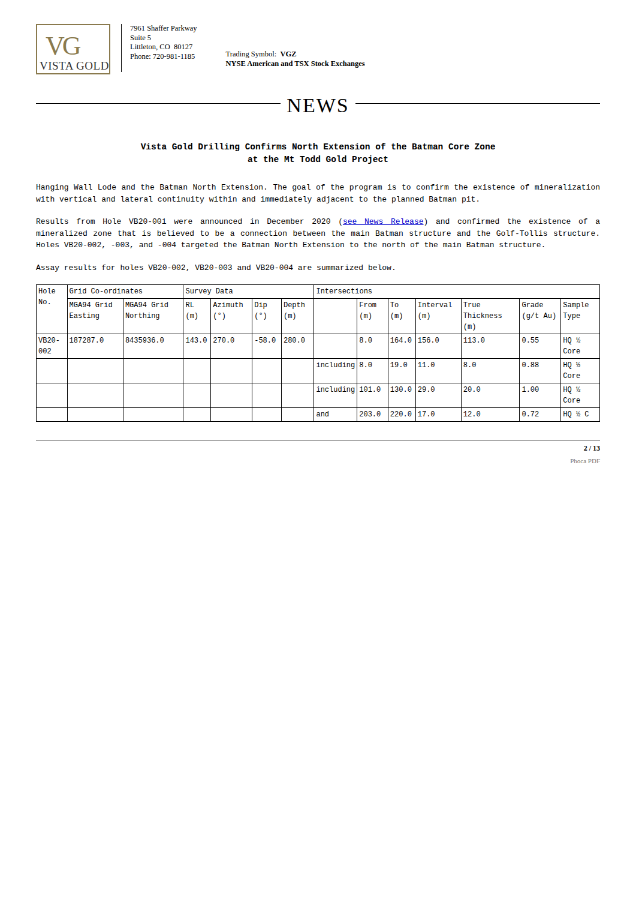VG
VISTA GOLD
7961 Shaffer Parkway
Suite 5
Littleton, CO 80127
Phone: 720-981-1185
Trading Symbol: VGZ
NYSE American and TSX Stock Exchanges
NEWS
Vista Gold Drilling Confirms North Extension of the Batman Core Zone
at the Mt Todd Gold Project
Hanging Wall Lode and the Batman North Extension. The goal of the program is to confirm the existence of mineralization with vertical and lateral continuity within and immediately adjacent to the planned Batman pit.
Results from Hole VB20-001 were announced in December 2020 (see News Release) and confirmed the existence of a mineralized zone that is believed to be a connection between the main Batman structure and the Golf-Tollis structure. Holes VB20-002, -003, and -004 targeted the Batman North Extension to the north of the main Batman structure.
Assay results for holes VB20-002, VB20-003 and VB20-004 are summarized below.
| Hole No. | Grid Co-ordinates | Survey Data | Intersections |
| MGA94 Grid Easting | MGA94 Grid Northing | RL (m) | Azimuth (°) | Dip (°) | Depth (m) | | From (m) | To (m) | Interval (m) | True Thickness (m) | Grade (g/t Au) | Sample Type |
| VB20-002 | 187287.0 | 8435936.0 | 143.0 | 270.0 | -58.0 | 280.0 | | 8.0 | 164.0 | 156.0 | 113.0 | 0.55 | HQ ½ Core |
| | | | | | | | including | 8.0 | 19.0 | 11.0 | 8.0 | 0.88 | HQ ½ Core |
| | | | | | | | including | 101.0 | 130.0 | 29.0 | 20.0 | 1.00 | HQ ½ Core |
| | | | | | | | and | 203.0 | 220.0 | 17.0 | 12.0 | 0.72 | HQ ½ C |
2 / 13
Phoca PDF